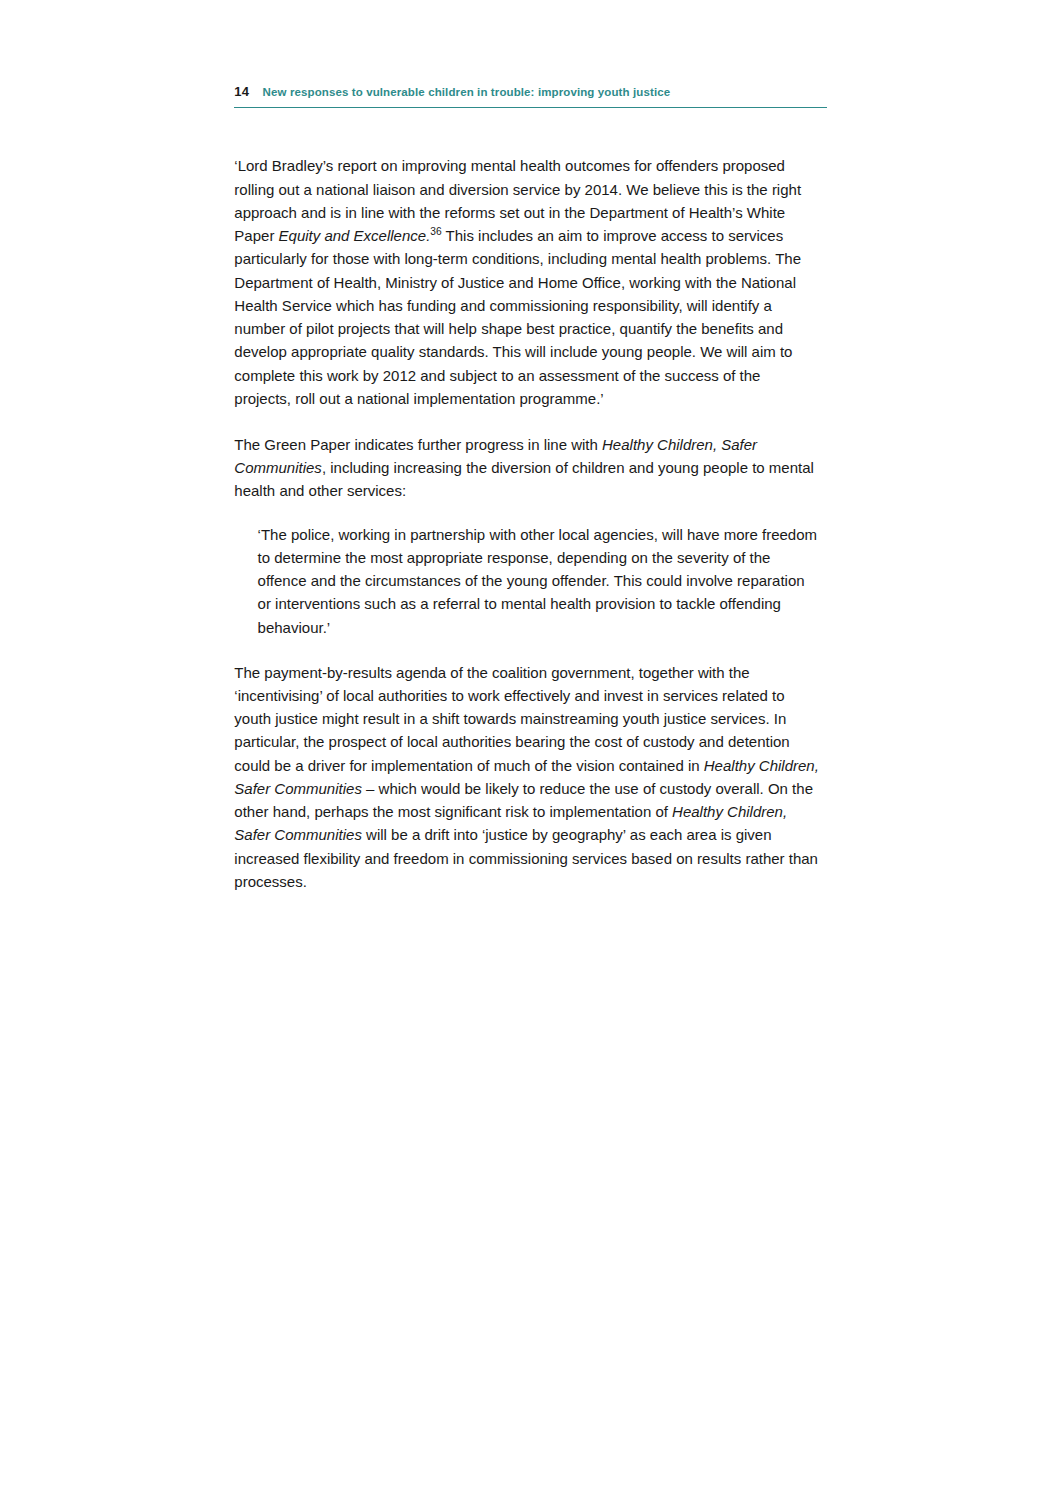14 New responses to vulnerable children in trouble: improving youth justice
‘Lord Bradley’s report on improving mental health outcomes for offenders proposed rolling out a national liaison and diversion service by 2014. We believe this is the right approach and is in line with the reforms set out in the Department of Health’s White Paper Equity and Excellence.36 This includes an aim to improve access to services particularly for those with long-term conditions, including mental health problems. The Department of Health, Ministry of Justice and Home Office, working with the National Health Service which has funding and commissioning responsibility, will identify a number of pilot projects that will help shape best practice, quantify the benefits and develop appropriate quality standards. This will include young people. We will aim to complete this work by 2012 and subject to an assessment of the success of the projects, roll out a national implementation programme.’
The Green Paper indicates further progress in line with Healthy Children, Safer Communities, including increasing the diversion of children and young people to mental health and other services:
‘The police, working in partnership with other local agencies, will have more freedom to determine the most appropriate response, depending on the severity of the offence and the circumstances of the young offender. This could involve reparation or interventions such as a referral to mental health provision to tackle offending behaviour.’
The payment-by-results agenda of the coalition government, together with the ‘incentivising’ of local authorities to work effectively and invest in services related to youth justice might result in a shift towards mainstreaming youth justice services. In particular, the prospect of local authorities bearing the cost of custody and detention could be a driver for implementation of much of the vision contained in Healthy Children, Safer Communities – which would be likely to reduce the use of custody overall. On the other hand, perhaps the most significant risk to implementation of Healthy Children, Safer Communities will be a drift into ‘justice by geography’ as each area is given increased flexibility and freedom in commissioning services based on results rather than processes.